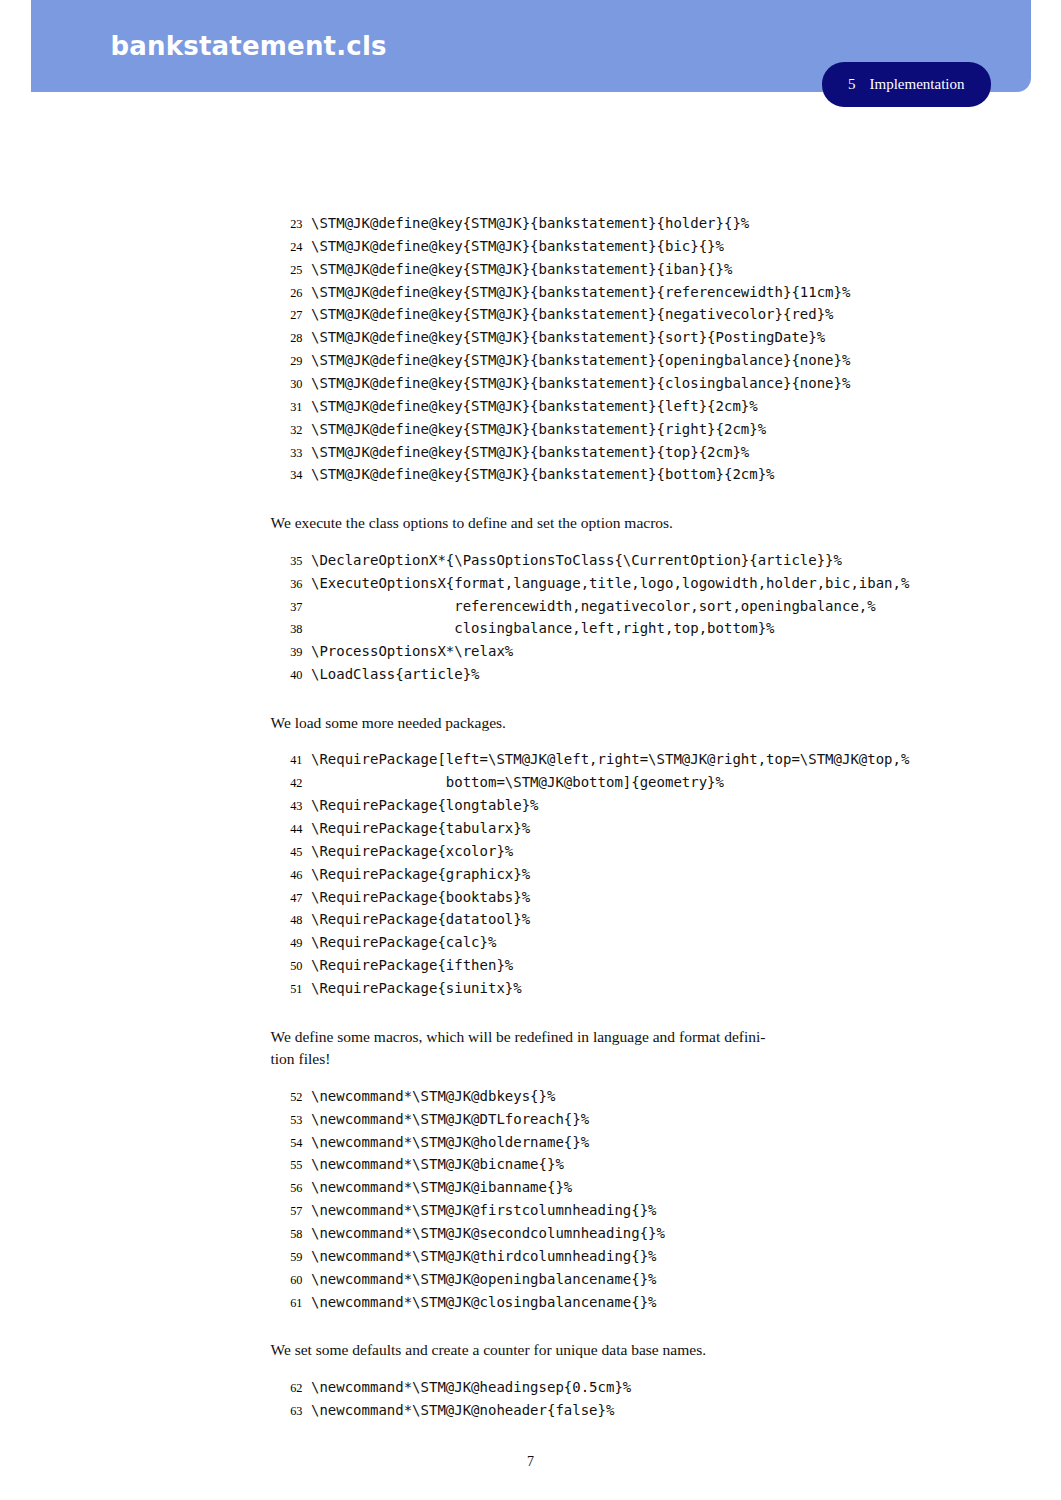bankstatement.cls
5 Implementation
23\STM@JK@define@key{STM@JK}{bankstatement}{holder}{}% 24\STM@JK@define@key{STM@JK}{bankstatement}{bic}{}% 25\STM@JK@define@key{STM@JK}{bankstatement}{iban}{}% 26\STM@JK@define@key{STM@JK}{bankstatement}{referencewidth}{11cm}% 27\STM@JK@define@key{STM@JK}{bankstatement}{negativecolor}{red}% 28\STM@JK@define@key{STM@JK}{bankstatement}{sort}{PostingDate}% 29\STM@JK@define@key{STM@JK}{bankstatement}{openingbalance}{none}% 30\STM@JK@define@key{STM@JK}{bankstatement}{closingbalance}{none}% 31\STM@JK@define@key{STM@JK}{bankstatement}{left}{2cm}% 32\STM@JK@define@key{STM@JK}{bankstatement}{right}{2cm}% 33\STM@JK@define@key{STM@JK}{bankstatement}{top}{2cm}% 34\STM@JK@define@key{STM@JK}{bankstatement}{bottom}{2cm}%
We execute the class options to define and set the option macros.
35\DeclareOptionX*{\PassOptionsToClass{\CurrentOption}{article}}% 36\ExecuteOptionsX{format,language,title,logo,logowidth,holder,bic,iban,% 37 referencewidth,negativecolor,sort,openingbalance,% 38 closingbalance,left,right,top,bottom}% 39\ProcessOptionsX*\relax% 40\LoadClass{article}%
We load some more needed packages.
41\RequirePackage[left=\STM@JK@left,right=\STM@JK@right,top=\STM@JK@top,% 42 bottom=\STM@JK@bottom]{geometry}% 43\RequirePackage{longtable}% 44\RequirePackage{tabularx}% 45\RequirePackage{xcolor}% 46\RequirePackage{graphicx}% 47\RequirePackage{booktabs}% 48\RequirePackage{datatool}% 49\RequirePackage{calc}% 50\RequirePackage{ifthen}% 51\RequirePackage{siunitx}%
We define some macros, which will be redefined in language and format defini-
tion files!
52\newcommand*\STM@JK@dbkeys{}% 53\newcommand*\STM@JK@DTLforeach{}% 54\newcommand*\STM@JK@holdername{}% 55\newcommand*\STM@JK@bicname{}% 56\newcommand*\STM@JK@ibanname{}% 57\newcommand*\STM@JK@firstcolumnheading{}% 58\newcommand*\STM@JK@secondcolumnheading{}% 59\newcommand*\STM@JK@thirdcolumnheading{}% 60\newcommand*\STM@JK@openingbalancename{}% 61\newcommand*\STM@JK@closingbalancename{}%
We set some defaults and create a counter for unique data base names.
62\newcommand*\STM@JK@headingsep{0.5cm}% 63\newcommand*\STM@JK@noheader{false}%
7